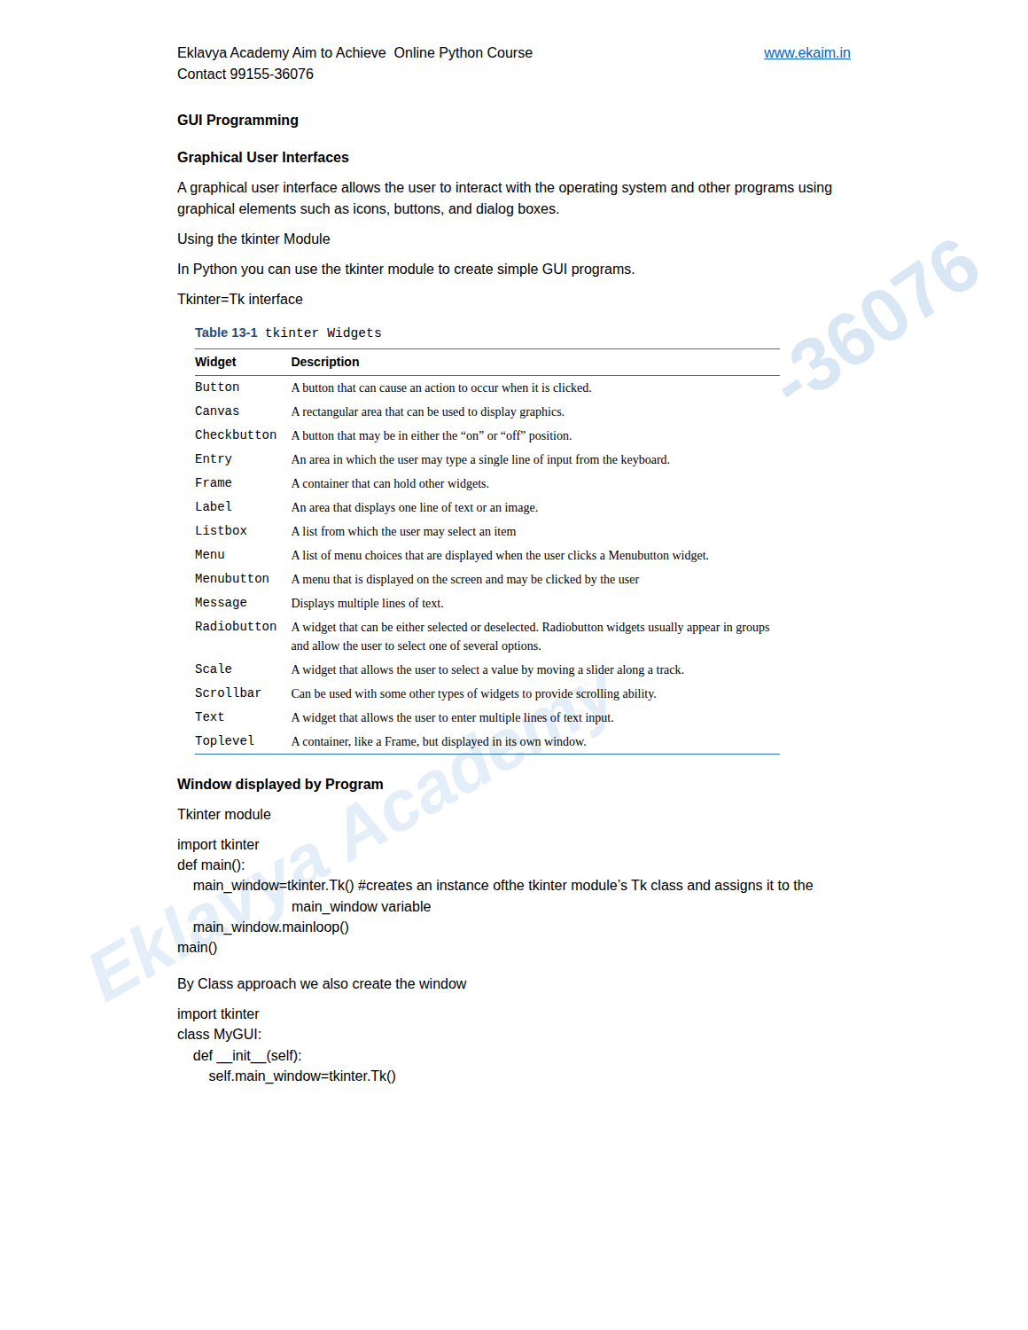-36076
Eklavya Academy
Eklavya Academy Aim to Achieve Online Python Course
Contact 99155-36076
www.ekaim.in
GUI Programming
Graphical User Interfaces
A graphical user interface allows the user to interact with the operating system and other programs using graphical elements such as icons, buttons, and dialog boxes.
Using the tkinter Module
In Python you can use the tkinter module to create simple GUI programs.
Tkinter=Tk interface
Table 13-1 tkinter Widgets
| Widget | Description |
| --- | --- |
| Button | A button that can cause an action to occur when it is clicked. |
| Canvas | A rectangular area that can be used to display graphics. |
| Checkbutton | A button that may be in either the “on” or “off” position. |
| Entry | An area in which the user may type a single line of input from the keyboard. |
| Frame | A container that can hold other widgets. |
| Label | An area that displays one line of text or an image. |
| Listbox | A list from which the user may select an item |
| Menu | A list of menu choices that are displayed when the user clicks a Menubutton widget. |
| Menubutton | A menu that is displayed on the screen and may be clicked by the user |
| Message | Displays multiple lines of text. |
| Radiobutton | A widget that can be either selected or deselected. Radiobutton widgets usually appear in groups and allow the user to select one of several options. |
| Scale | A widget that allows the user to select a value by moving a slider along a track. |
| Scrollbar | Can be used with some other types of widgets to provide scrolling ability. |
| Text | A widget that allows the user to enter multiple lines of text input. |
| Toplevel | A container, like a Frame, but displayed in its own window. |
Window displayed by Program
Tkinter module
import tkinter
def main():
    main_window=tkinter.Tk() #creates an instance ofthe tkinter module’s Tk class and assigns it to the
                             main_window variable
    main_window.mainloop()
main()
By Class approach we also create the window
import tkinter
class MyGUI:
    def __init__(self):
        self.main_window=tkinter.Tk()